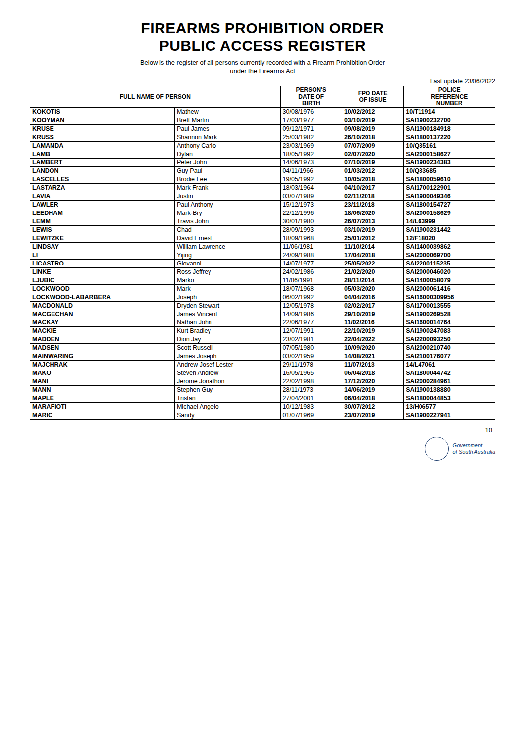FIREARMS PROHIBITION ORDER
PUBLIC ACCESS REGISTER
Below is the register of all persons currently recorded with a Firearm Prohibition Order
under the Firearms Act
Last update 23/06/2022
| FULL NAME OF PERSON | PERSON'S DATE OF BIRTH | FPO DATE OF ISSUE | POLICE REFERENCE NUMBER |
| --- | --- | --- | --- |
| KOKOTIS | Mathew | 30/08/1976 | 10/02/2012 | 10/T11914 |
| KOOYMAN | Brett Martin | 17/03/1977 | 03/10/2019 | SAI1900232700 |
| KRUSE | Paul James | 09/12/1971 | 09/08/2019 | SAI1900184918 |
| KRUSS | Shannon Mark | 25/03/1982 | 26/10/2018 | SAI1800137220 |
| LAMANDA | Anthony Carlo | 23/03/1969 | 07/07/2009 | 10/Q35161 |
| LAMB | Dylan | 18/05/1992 | 02/07/2020 | SAI2000158627 |
| LAMBERT | Peter John | 14/06/1973 | 07/10/2019 | SAI1900234383 |
| LANDON | Guy Paul | 04/11/1966 | 01/03/2012 | 10/Q33685 |
| LASCELLES | Brodie Lee | 19/05/1992 | 10/05/2018 | SAI1800059610 |
| LASTARZA | Mark Frank | 18/03/1964 | 04/10/2017 | SAI1700122901 |
| LAVIA | Justin | 03/07/1989 | 02/11/2018 | SAI1900049346 |
| LAWLER | Paul Anthony | 15/12/1973 | 23/11/2018 | SAI1800154727 |
| LEEDHAM | Mark-Bry | 22/12/1996 | 18/06/2020 | SAI2000158629 |
| LEMM | Travis John | 30/01/1980 | 26/07/2013 | 14/L63999 |
| LEWIS | Chad | 28/09/1993 | 03/10/2019 | SAI1900231442 |
| LEWITZKE | David Ernest | 18/09/1968 | 25/01/2012 | 12/F18020 |
| LINDSAY | William Lawrence | 11/06/1981 | 11/10/2014 | SAI1400039862 |
| LI | Yijing | 24/09/1988 | 17/04/2018 | SAI2000069700 |
| LICASTRO | Giovanni | 14/07/1977 | 25/05/2022 | SAI2200115235 |
| LINKE | Ross Jeffrey | 24/02/1986 | 21/02/2020 | SAI2000046020 |
| LJUBIC | Marko | 11/06/1991 | 28/11/2014 | SAI1400058079 |
| LOCKWOOD | Mark | 18/07/1968 | 05/03/2020 | SAI2000061416 |
| LOCKWOOD-LABARBERA | Joseph | 06/02/1992 | 04/04/2016 | SAI16000309956 |
| MACDONALD | Dryden Stewart | 12/05/1978 | 02/02/2017 | SAI1700013555 |
| MACGECHAN | James Vincent | 14/09/1986 | 29/10/2019 | SAI1900269528 |
| MACKAY | Nathan John | 22/06/1977 | 11/02/2016 | SAI1600014764 |
| MACKIE | Kurt Bradley | 12/07/1991 | 22/10/2019 | SAI1900247083 |
| MADDEN | Dion Jay | 23/02/1981 | 22/04/2022 | SAI2200093250 |
| MADSEN | Scott Russell | 07/05/1980 | 10/09/2020 | SAI2000210740 |
| MAINWARING | James Joseph | 03/02/1959 | 14/08/2021 | SAI2100176077 |
| MAJCHRAK | Andrew Josef Lester | 29/11/1978 | 11/07/2013 | 14/L47061 |
| MAKO | Steven Andrew | 16/05/1965 | 06/04/2018 | SAI1800044742 |
| MANI | Jerome Jonathon | 22/02/1998 | 17/12/2020 | SAI2000284961 |
| MANN | Stephen Guy | 28/11/1973 | 14/06/2019 | SAI1900138880 |
| MAPLE | Tristan | 27/04/2001 | 06/04/2018 | SAI1800044853 |
| MARAFIOTI | Michael Angelo | 10/12/1983 | 30/07/2012 | 13/H06577 |
| MARIC | Sandy | 01/07/1969 | 23/07/2019 | SAI1900227941 |
10
Government
of South Australia